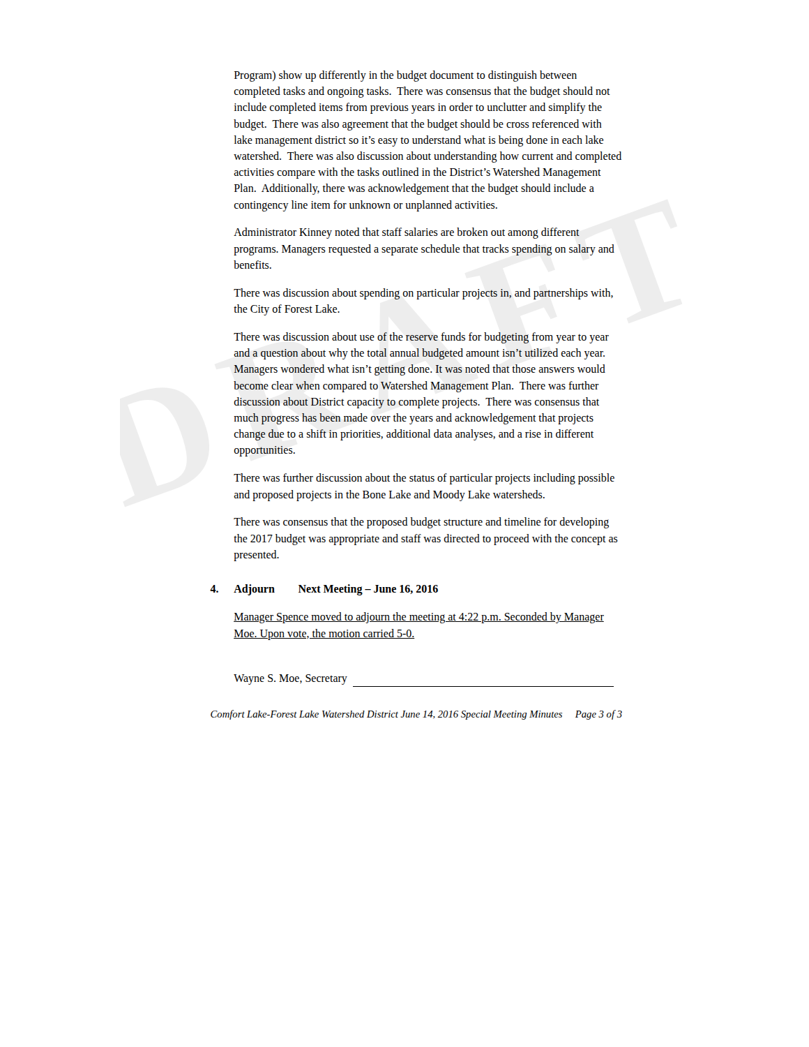DRAFT
Program) show up differently in the budget document to distinguish between completed tasks and ongoing tasks. There was consensus that the budget should not include completed items from previous years in order to unclutter and simplify the budget. There was also agreement that the budget should be cross referenced with lake management district so it’s easy to understand what is being done in each lake watershed. There was also discussion about understanding how current and completed activities compare with the tasks outlined in the District’s Watershed Management Plan. Additionally, there was acknowledgement that the budget should include a contingency line item for unknown or unplanned activities.
Administrator Kinney noted that staff salaries are broken out among different programs. Managers requested a separate schedule that tracks spending on salary and benefits.
There was discussion about spending on particular projects in, and partnerships with, the City of Forest Lake.
There was discussion about use of the reserve funds for budgeting from year to year and a question about why the total annual budgeted amount isn’t utilized each year. Managers wondered what isn’t getting done. It was noted that those answers would become clear when compared to Watershed Management Plan. There was further discussion about District capacity to complete projects. There was consensus that much progress has been made over the years and acknowledgement that projects change due to a shift in priorities, additional data analyses, and a rise in different opportunities.
There was further discussion about the status of particular projects including possible and proposed projects in the Bone Lake and Moody Lake watersheds.
There was consensus that the proposed budget structure and timeline for developing the 2017 budget was appropriate and staff was directed to proceed with the concept as presented.
4.
Adjourn
Next Meeting – June 16, 2016
Manager Spence moved to adjourn the meeting at 4:22 p.m. Seconded by Manager Moe. Upon vote, the motion carried 5-0.
Wayne S. Moe, Secretary
Comfort Lake-Forest Lake Watershed District June 14, 2016 Special Meeting Minutes Page 3 of 3